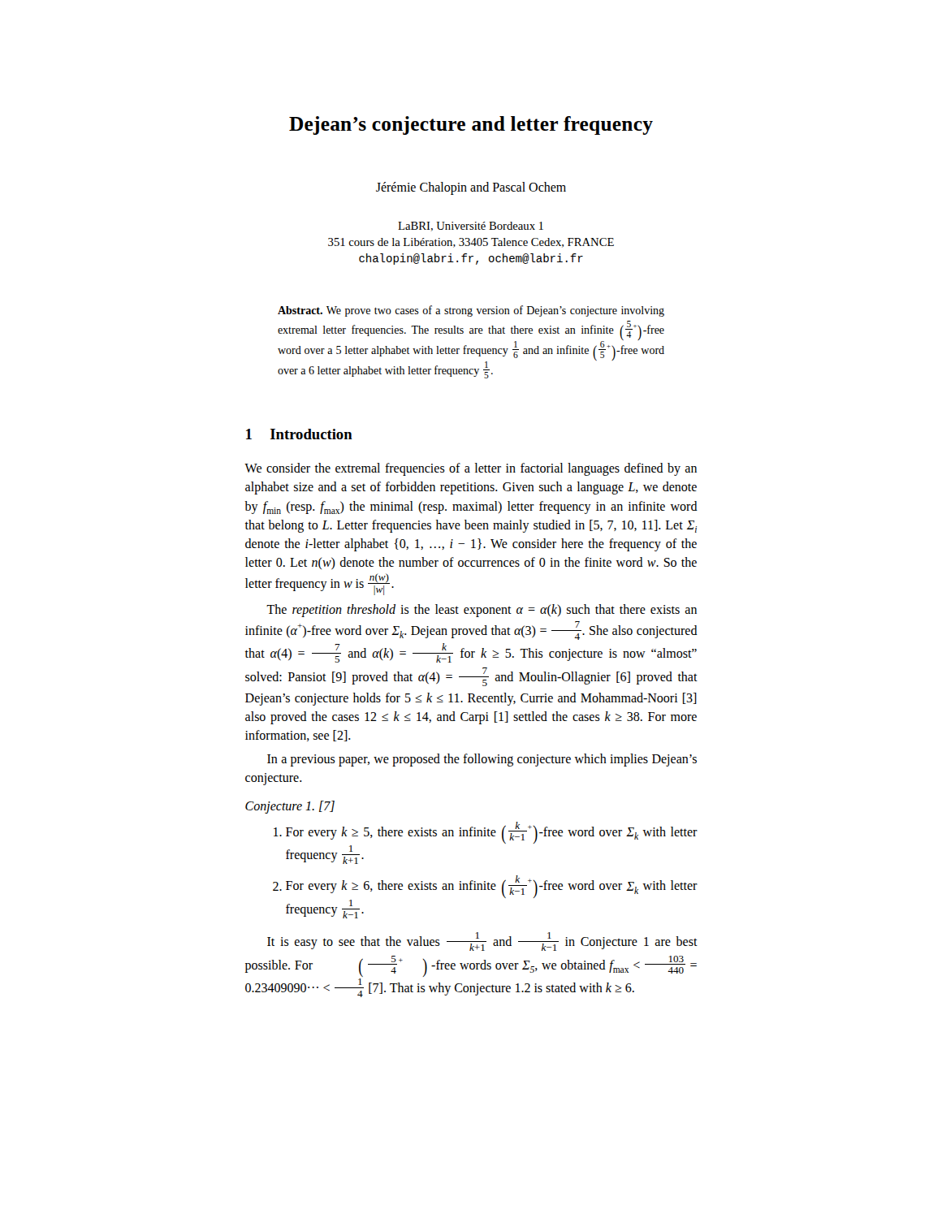Dejean’s conjecture and letter frequency
Jérémie Chalopin and Pascal Ochem
LaBRI, Université Bordeaux 1
351 cours de la Libération, 33405 Talence Cedex, FRANCE
chalopin@labri.fr, ochem@labri.fr
Abstract. We prove two cases of a strong version of Dejean’s conjecture involving extremal letter frequencies. The results are that there exist an infinite (54+)-free word over a 5 letter alphabet with letter frequency 16 and an infinite (65+)-free word over a 6 letter alphabet with letter frequency 15.
1 Introduction
We consider the extremal frequencies of a letter in factorial languages defined by an alphabet size and a set of forbidden repetitions. Given such a language L, we denote by fmin (resp. fmax) the minimal (resp. maximal) letter frequency in an infinite word that belong to L. Letter frequencies have been mainly studied in [5, 7, 10, 11]. Let Σi denote the i-letter alphabet {0, 1, …, i − 1}. We consider here the frequency of the letter 0. Let n(w) denote the number of occurrences of 0 in the finite word w. So the letter frequency in w is n(w)|w|.
The repetition threshold is the least exponent α = α(k) such that there exists an infinite (α+)-free word over Σk. Dejean proved that α(3) = 74. She also conjectured that α(4) = 75 and α(k) = kk−1 for k ≥ 5. This conjecture is now “almost” solved: Pansiot [9] proved that α(4) = 75 and Moulin-Ollagnier [6] proved that Dejean’s conjecture holds for 5 ≤ k ≤ 11. Recently, Currie and Mohammad-Noori [3] also proved the cases 12 ≤ k ≤ 14, and Carpi [1] settled the cases k ≥ 38. For more information, see [2].
In a previous paper, we proposed the following conjecture which implies Dejean’s conjecture.
Conjecture 1. [7]
For every k ≥ 5, there exists an infinite (kk−1+)-free word over Σk with letter frequency 1 k+1.
For every k ≥ 6, there exists an infinite (kk−1+)-free word over Σk with letter frequency 1 k−1.
It is easy to see that the values 1 k+1 and 1 k−1 in Conjecture 1 are best possible. For (54+)-free words over Σ5, we obtained fmax < 103440 = 0.23409090··· < 14 [7]. That is why Conjecture 1.2 is stated with k ≥ 6.